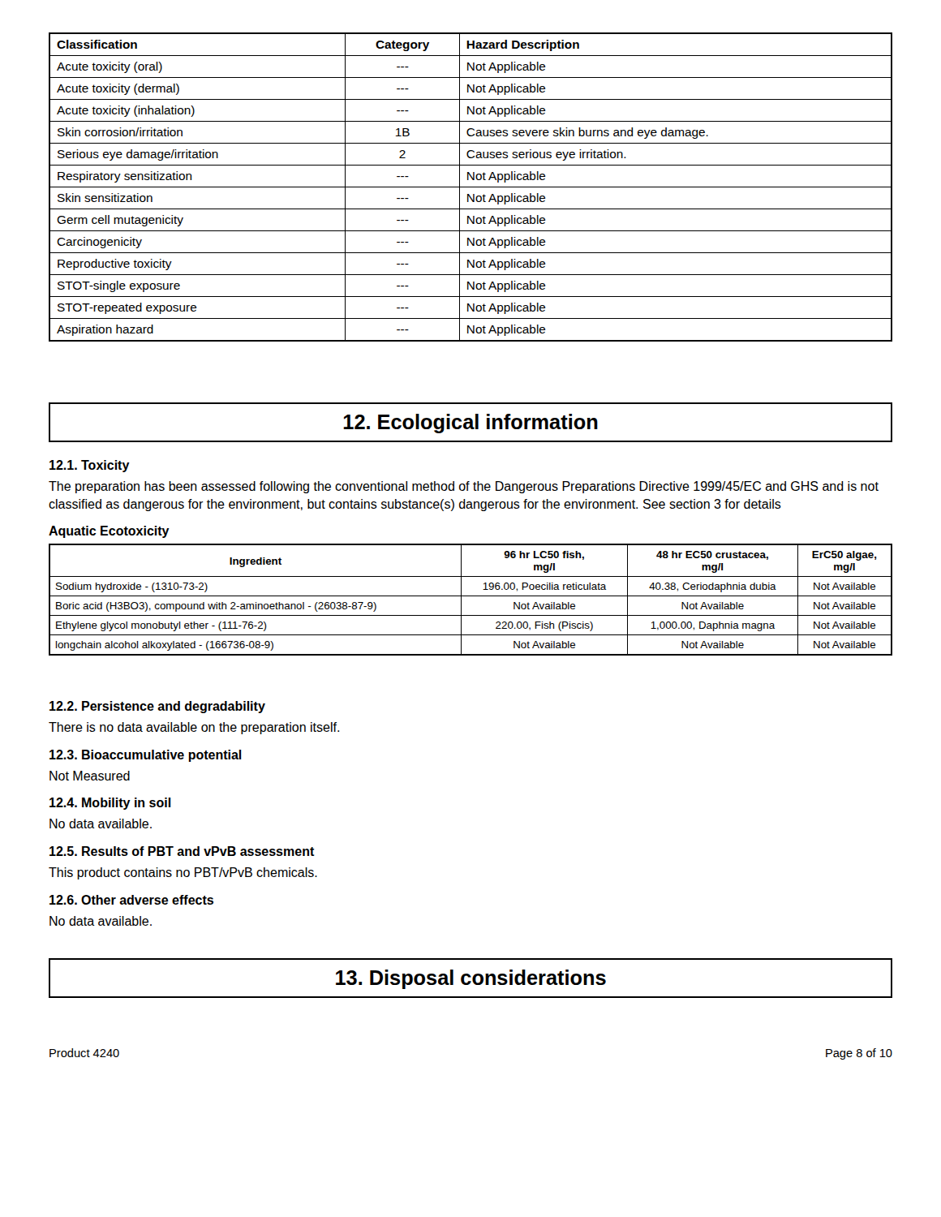| Classification | Category | Hazard Description |
| --- | --- | --- |
| Acute toxicity (oral) | --- | Not Applicable |
| Acute toxicity (dermal) | --- | Not Applicable |
| Acute toxicity (inhalation) | --- | Not Applicable |
| Skin corrosion/irritation | 1B | Causes severe skin burns and eye damage. |
| Serious eye damage/irritation | 2 | Causes serious eye irritation. |
| Respiratory sensitization | --- | Not Applicable |
| Skin sensitization | --- | Not Applicable |
| Germ cell mutagenicity | --- | Not Applicable |
| Carcinogenicity | --- | Not Applicable |
| Reproductive toxicity | --- | Not Applicable |
| STOT-single exposure | --- | Not Applicable |
| STOT-repeated exposure | --- | Not Applicable |
| Aspiration hazard | --- | Not Applicable |
12. Ecological information
12.1. Toxicity
The preparation has been assessed following the conventional method of the Dangerous Preparations Directive 1999/45/EC and GHS and is not classified as dangerous for the environment, but contains substance(s) dangerous for the environment. See section 3 for details
Aquatic Ecotoxicity
| Ingredient | 96 hr LC50 fish, mg/l | 48 hr EC50 crustacea, mg/l | ErC50 algae, mg/l |
| --- | --- | --- | --- |
| Sodium hydroxide - (1310-73-2) | 196.00, Poecilia reticulata | 40.38, Ceriodaphnia dubia | Not Available |
| Boric acid (H3BO3), compound with 2-aminoethanol - (26038-87-9) | Not Available | Not Available | Not Available |
| Ethylene glycol monobutyl ether - (111-76-2) | 220.00, Fish (Piscis) | 1,000.00, Daphnia magna | Not Available |
| longchain alcohol alkoxylated - (166736-08-9) | Not Available | Not Available | Not Available |
12.2. Persistence and degradability
There is no data available on the preparation itself.
12.3. Bioaccumulative potential
Not Measured
12.4. Mobility in soil
No data available.
12.5. Results of PBT and vPvB assessment
This product contains no PBT/vPvB chemicals.
12.6. Other adverse effects
No data available.
13. Disposal considerations
Product 4240 Page 8 of 10